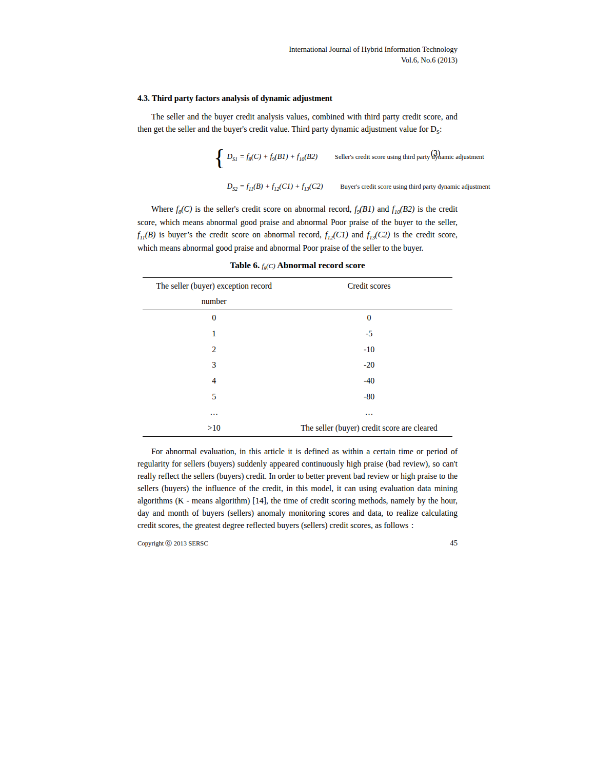International Journal of Hybrid Information Technology
Vol.6, No.6 (2013)
4.3. Third party factors analysis of dynamic adjustment
The seller and the buyer credit analysis values, combined with third party credit score, and then get the seller and the buyer's credit value. Third party dynamic adjustment value for DS:
{
DS1 = f8(C) + f9(B1) + f10(B2)Seller's credit score using third party dynamic adjustment
DS2 = f11(B) + f12(C1) + f13(C2)Buyer's credit score using third party dynamic adjustment
(3)
Where f8(C) is the seller's credit score on abnormal record, f9(B1) and f10(B2) is the credit score, which means abnormal good praise and abnormal Poor praise of the buyer to the seller, f11(B) is buyer’s the credit score on abnormal record, f12(C1) and f13(C2) is the credit score, which means abnormal good praise and abnormal Poor praise of the seller to the buyer.
Table 6. f 8 (C) Abnormal record score
| The seller (buyer) exception record | Credit scores |
| --- | --- |
| number | |
| 0 | 0 |
| 1 | -5 |
| 2 | -10 |
| 3 | -20 |
| 4 | -40 |
| 5 | -80 |
| … | … |
| >10 | The seller (buyer) credit score are cleared |
For abnormal evaluation, in this article it is defined as within a certain time or period of regularity for sellers (buyers) suddenly appeared continuously high praise (bad review), so can't really reflect the sellers (buyers) credit. In order to better prevent bad review or high praise to the sellers (buyers) the influence of the credit, in this model, it can using evaluation data mining algorithms (K - means algorithm) [14], the time of credit scoring methods, namely by the hour, day and month of buyers (sellers) anomaly monitoring scores and data, to realize calculating credit scores, the greatest degree reflected buyers (sellers) credit scores, as follows：
Copyright ⓒ 2013 SERSC 45